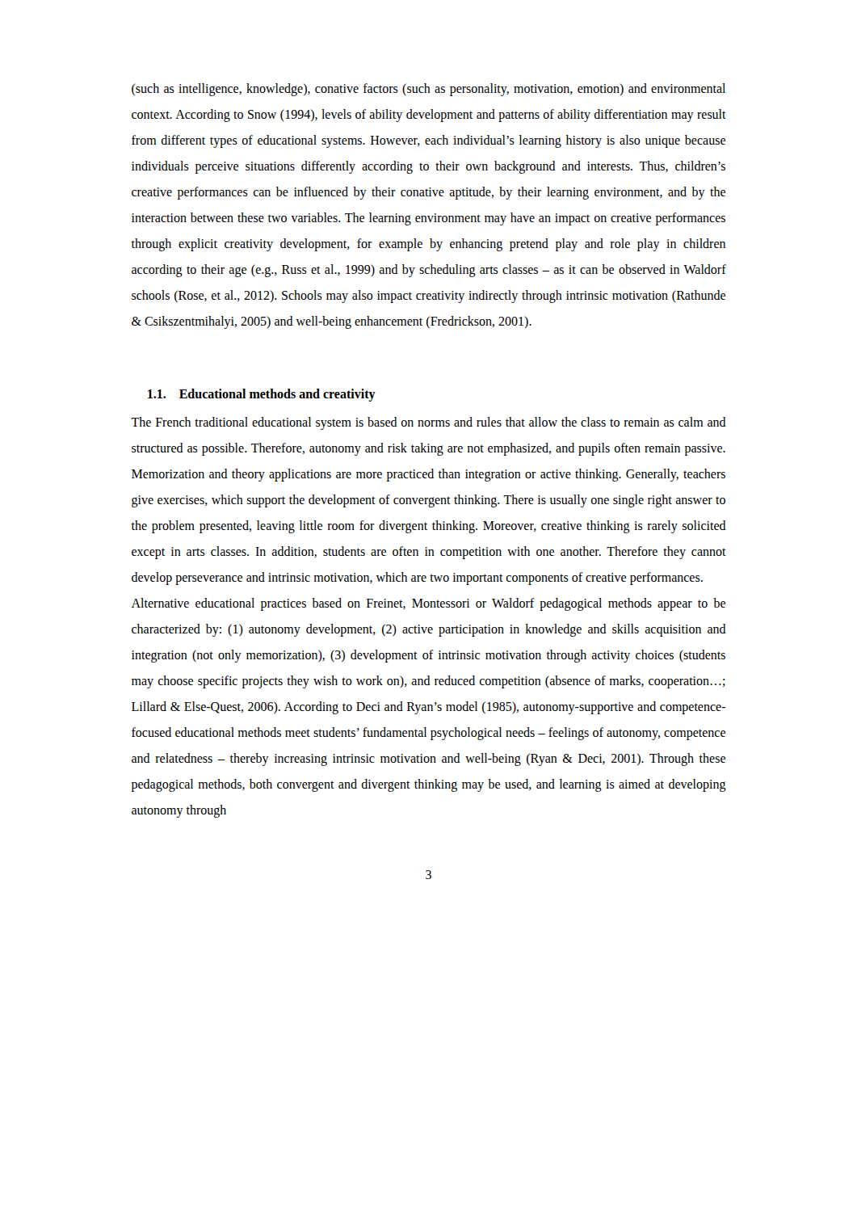(such as intelligence, knowledge), conative factors (such as personality, motivation, emotion) and environmental context. According to Snow (1994), levels of ability development and patterns of ability differentiation may result from different types of educational systems. However, each individual’s learning history is also unique because individuals perceive situations differently according to their own background and interests. Thus, children’s creative performances can be influenced by their conative aptitude, by their learning environment, and by the interaction between these two variables. The learning environment may have an impact on creative performances through explicit creativity development, for example by enhancing pretend play and role play in children according to their age (e.g., Russ et al., 1999) and by scheduling arts classes – as it can be observed in Waldorf schools (Rose, et al., 2012). Schools may also impact creativity indirectly through intrinsic motivation (Rathunde & Csikszentmihalyi, 2005) and well-being enhancement (Fredrickson, 2001).
1.1. Educational methods and creativity
The French traditional educational system is based on norms and rules that allow the class to remain as calm and structured as possible. Therefore, autonomy and risk taking are not emphasized, and pupils often remain passive. Memorization and theory applications are more practiced than integration or active thinking. Generally, teachers give exercises, which support the development of convergent thinking. There is usually one single right answer to the problem presented, leaving little room for divergent thinking. Moreover, creative thinking is rarely solicited except in arts classes. In addition, students are often in competition with one another. Therefore they cannot develop perseverance and intrinsic motivation, which are two important components of creative performances.
Alternative educational practices based on Freinet, Montessori or Waldorf pedagogical methods appear to be characterized by: (1) autonomy development, (2) active participation in knowledge and skills acquisition and integration (not only memorization), (3) development of intrinsic motivation through activity choices (students may choose specific projects they wish to work on), and reduced competition (absence of marks, cooperation…; Lillard & Else-Quest, 2006). According to Deci and Ryan’s model (1985), autonomy-supportive and competence-focused educational methods meet students’ fundamental psychological needs – feelings of autonomy, competence and relatedness – thereby increasing intrinsic motivation and well-being (Ryan & Deci, 2001). Through these pedagogical methods, both convergent and divergent thinking may be used, and learning is aimed at developing autonomy through
3